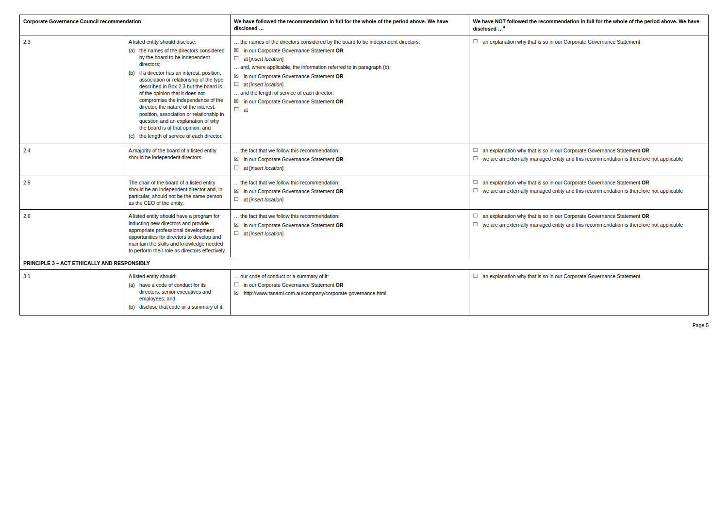| Corporate Governance Council recommendation | We have followed the recommendation in full for the whole of the period above. We have disclosed … | We have NOT followed the recommendation in full for the whole of the period above. We have disclosed … 4 |
| --- | --- | --- |
| 2.3 | A listed entity should disclose: (a) the names of the directors considered by the board to be independent directors; (b) if a director has an interest, position, association or relationship of the type described in Box 2.3 but the board is of the opinion that it does not compromise the independence of the director, the nature of the interest, position, association or relationship in question and an explanation of why the board is of that opinion; and (c) the length of service of each director. | … the names of the directors considered by the board to be independent directors: ☒ in our Corporate Governance Statement OR ☐ at [ insert location ] … and, where applicable, the information referred to in paragraph (b): ☒ in our Corporate Governance Statement OR ☐ at [ insert location ] … and the length of service of each director: ☒ in our Corporate Governance Statement OR ☐ at | ☐ an explanation why that is so in our Corporate Governance Statement |
| 2.4 | A majority of the board of a listed entity should be independent directors. | … the fact that we follow this recommendation: ☒ in our Corporate Governance Statement OR ☐ at [ insert location ] | ☐ an explanation why that is so in our Corporate Governance Statement OR ☐ we are an externally managed entity and this recommendation is therefore not applicable |
| 2.5 | The chair of the board of a listed entity should be an independent director and, in particular, should not be the same person as the CEO of the entity. | … the fact that we follow this recommendation: ☒ in our Corporate Governance Statement OR ☐ at [ insert location ] | ☐ an explanation why that is so in our Corporate Governance Statement OR ☐ we are an externally managed entity and this recommendation is therefore not applicable |
| 2.6 | A listed entity should have a program for inducting new directors and provide appropriate professional development opportunities for directors to develop and maintain the skills and knowledge needed to perform their role as directors effectively. | … the fact that we follow this recommendation: ☒ in our Corporate Governance Statement OR ☐ at [ insert location ] | ☐ an explanation why that is so in our Corporate Governance Statement OR ☐ we are an externally managed entity and this recommendation is therefore not applicable |
| PRINCIPLE 3 – ACT ETHICALLY AND RESPONSIBLY |
| 3.1 | A listed entity should: (a) have a code of conduct for its directors, senior executives and employees; and (b) disclose that code or a summary of it. | … our code of conduct or a summary of it: ☐ in our Corporate Governance Statement OR ☒ http://www.tanami.com.au/company/corporate-governance.html | ☐ an explanation why that is so in our Corporate Governance Statement |
Page 5